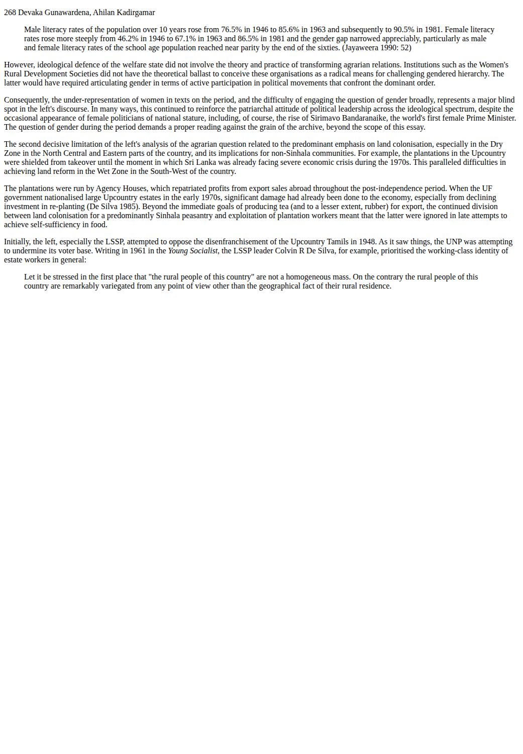268 Devaka Gunawardena, Ahilan Kadirgamar
Male literacy rates of the population over 10 years rose from 76.5% in 1946 to 85.6% in 1963 and subsequently to 90.5% in 1981. Female literacy rates rose more steeply from 46.2% in 1946 to 67.1% in 1963 and 86.5% in 1981 and the gender gap narrowed appreciably, particularly as male and female literacy rates of the school age population reached near parity by the end of the sixties. (Jayaweera 1990: 52)
However, ideological defence of the welfare state did not involve the theory and practice of transforming agrarian relations. Institutions such as the Women's Rural Development Societies did not have the theoretical ballast to conceive these organisations as a radical means for challenging gendered hierarchy. The latter would have required articulating gender in terms of active participation in political movements that confront the dominant order.
Consequently, the under-representation of women in texts on the period, and the difficulty of engaging the question of gender broadly, represents a major blind spot in the left's discourse. In many ways, this continued to reinforce the patriarchal attitude of political leadership across the ideological spectrum, despite the occasional appearance of female politicians of national stature, including, of course, the rise of Sirimavo Bandaranaike, the world's first female Prime Minister. The question of gender during the period demands a proper reading against the grain of the archive, beyond the scope of this essay.
The second decisive limitation of the left's analysis of the agrarian question related to the predominant emphasis on land colonisation, especially in the Dry Zone in the North Central and Eastern parts of the country, and its implications for non-Sinhala communities. For example, the plantations in the Upcountry were shielded from takeover until the moment in which Sri Lanka was already facing severe economic crisis during the 1970s. This paralleled difficulties in achieving land reform in the Wet Zone in the South-West of the country.
The plantations were run by Agency Houses, which repatriated profits from export sales abroad throughout the post-independence period. When the UF government nationalised large Upcountry estates in the early 1970s, significant damage had already been done to the economy, especially from declining investment in re-planting (De Silva 1985). Beyond the immediate goals of producing tea (and to a lesser extent, rubber) for export, the continued division between land colonisation for a predominantly Sinhala peasantry and exploitation of plantation workers meant that the latter were ignored in late attempts to achieve self-sufficiency in food.
Initially, the left, especially the LSSP, attempted to oppose the disenfranchisement of the Upcountry Tamils in 1948. As it saw things, the UNP was attempting to undermine its voter base. Writing in 1961 in the Young Socialist, the LSSP leader Colvin R De Silva, for example, prioritised the working-class identity of estate workers in general:
Let it be stressed in the first place that "the rural people of this country" are not a homogeneous mass. On the contrary the rural people of this country are remarkably variegated from any point of view other than the geographical fact of their rural residence.